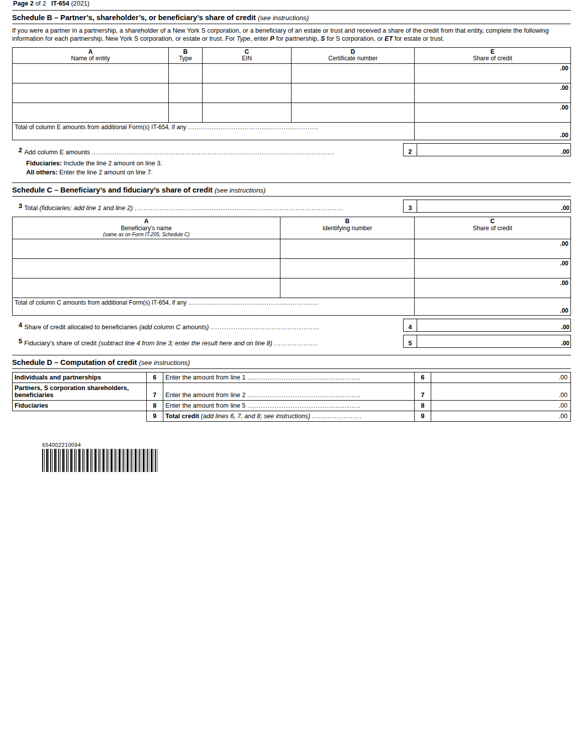Page 2 of 2 IT-654 (2021)
Schedule B – Partner’s, shareholder’s, or beneficiary’s share of credit (see instructions)
If you were a partner in a partnership, a shareholder of a New York S corporation, or a beneficiary of an estate or trust and received a share of the credit from that entity, complete the following information for each partnership, New York S corporation, or estate or trust. For Type, enter P for partnership, S for S corporation, or ET for estate or trust.
| A Name of entity | B Type | C EIN | D Certificate number | E Share of credit |
| --- | --- | --- | --- | --- |
| | | | | .00 |
| | | | | .00 |
| | | | | .00 |
| Total of column E amounts from additional Form(s) IT-654, if any ............................................................ | .00 |
| 2 | Add column E amounts ........................................................................................................... | 2 | .00 |
Fiduciaries: Include the line 2 amount on line 3.
All others: Enter the line 2 amount on line 7.
Schedule C – Beneficiary’s and fiduciary’s share of credit (see instructions)
| 3 | Total (fiduciaries: add line 1 and line 2) ............................................................................................ | 3 | .00 |
| A Beneficiary’s name (same as on Form IT-205, Schedule C) | B Identifying number | C Share of credit |
| --- | --- | --- |
| | | .00 |
| | | .00 |
| | | .00 |
| Total of column C amounts from additional Form(s) IT-654, if any ............................................................ | .00 |
| 4 | Share of credit allocated to beneficiaries (add column C amounts) ................................................ | 4 | .00 |
| 5 | Fiduciary’s share of credit (subtract line 4 from line 3; enter the result here and on line 8) ................... | 5 | .00 |
Schedule D – Computation of credit (see instructions)
| Individuals and partnerships | 6 | Enter the amount from line 1 .................................................. | 6 | .00 |
| Partners, S corporation shareholders, beneficiaries | 7 | Enter the amount from line 2 .................................................. | 7 | .00 |
| Fiduciaries | 8 | Enter the amount from line 5 .................................................. | 8 | .00 |
| | 9 | Total credit (add lines 6, 7, and 8; see instructions) ...................... | 9 | .00 |
654002210094